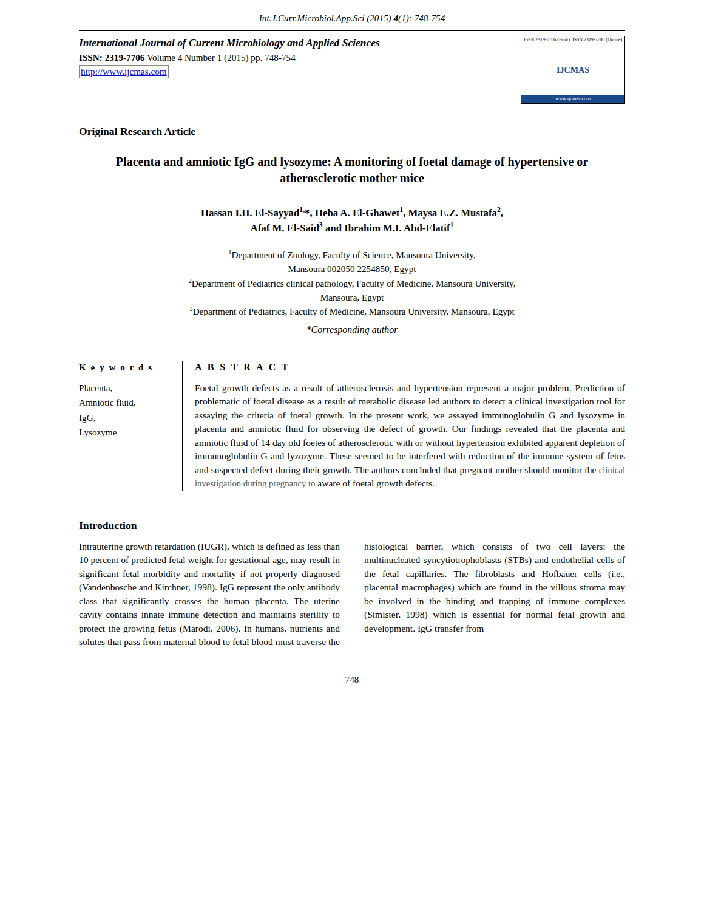Int.J.Curr.Microbiol.App.Sci (2015) 4(1): 748-754
International Journal of Current Microbiology and Applied Sciences
ISSN: 2319-7706 Volume 4 Number 1 (2015) pp. 748-754
http://www.ijcmas.com
ISSN 2319-7706 (Print) ISSN 2319-7706 (Online)
IJCMAS
www.ijcmas.com
Original Research Article
Placenta and amniotic IgG and lysozyme: A monitoring of foetal damage of hypertensive or atherosclerotic mother mice
Hassan I.H. El-Sayyad1,*, Heba A. El-Ghawet1, Maysa E.Z. Mustafa2,
Afaf M. El-Said3 and Ibrahim M.I. Abd-Elatif1
1Department of Zoology, Faculty of Science, Mansoura University,
Mansoura 002050 2254850, Egypt
2Department of Pediatrics clinical pathology, Faculty of Medicine, Mansoura University,
Mansoura, Egypt
3Department of Pediatrics, Faculty of Medicine, Mansoura University, Mansoura, Egypt
*Corresponding author
K e y w o r d s
Placenta,
Amniotic fluid,
IgG,
Lysozyme
A B S T R A C T
Foetal growth defects as a result of atherosclerosis and hypertension represent a major problem. Prediction of problematic of foetal disease as a result of metabolic disease led authors to detect a clinical investigation tool for assaying the criteria of foetal growth. In the present work, we assayed immunoglobulin G and lysozyme in placenta and amniotic fluid for observing the defect of growth. Our findings revealed that the placenta and amniotic fluid of 14 day old foetes of atherosclerotic with or without hypertension exhibited apparent depletion of immunoglobulin G and lyzozyme. These seemed to be interfered with reduction of the immune system of fetus and suspected defect during their growth. The authors concluded that pregnant mother should monitor the clinical investigation during pregnancy to aware of foetal growth defects.
Introduction
Intrauterine growth retardation (IUGR), which is defined as less than 10 percent of predicted fetal weight for gestational age, may result in significant fetal morbidity and mortality if not properly diagnosed (Vandenbosche and Kirchner, 1998). IgG represent the only antibody class that significantly crosses the human placenta. The uterine cavity contains innate immune detection and maintains sterility to protect the growing fetus (Marodi, 2006). In humans, nutrients and solutes that pass from maternal blood to fetal blood must traverse the histological barrier, which consists of two cell layers: the multinucleated syncytiotrophoblasts (STBs) and endothelial cells of the fetal capillaries. The fibroblasts and Hofbauer cells (i.e., placental macrophages) which are found in the villous stroma may be involved in the binding and trapping of immune complexes (Simister, 1998) which is essential for normal fetal growth and development. IgG transfer from
748